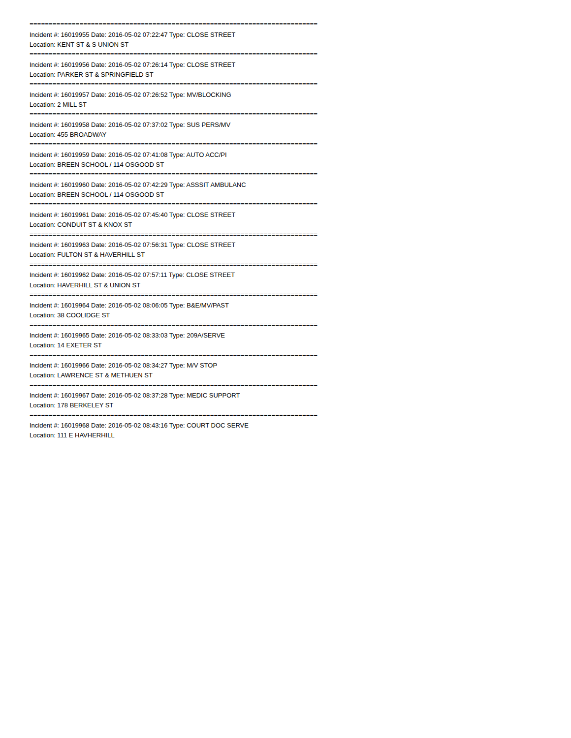===========================================================================
Incident #: 16019955 Date: 2016-05-02 07:22:47 Type: CLOSE STREET
Location: KENT ST & S UNION ST
===========================================================================
Incident #: 16019956 Date: 2016-05-02 07:26:14 Type: CLOSE STREET
Location: PARKER ST & SPRINGFIELD ST
===========================================================================
Incident #: 16019957 Date: 2016-05-02 07:26:52 Type: MV/BLOCKING
Location: 2 MILL ST
===========================================================================
Incident #: 16019958 Date: 2016-05-02 07:37:02 Type: SUS PERS/MV
Location: 455 BROADWAY
===========================================================================
Incident #: 16019959 Date: 2016-05-02 07:41:08 Type: AUTO ACC/PI
Location: BREEN SCHOOL / 114 OSGOOD ST
===========================================================================
Incident #: 16019960 Date: 2016-05-02 07:42:29 Type: ASSSIT AMBULANC
Location: BREEN SCHOOL / 114 OSGOOD ST
===========================================================================
Incident #: 16019961 Date: 2016-05-02 07:45:40 Type: CLOSE STREET
Location: CONDUIT ST & KNOX ST
===========================================================================
Incident #: 16019963 Date: 2016-05-02 07:56:31 Type: CLOSE STREET
Location: FULTON ST & HAVERHILL ST
===========================================================================
Incident #: 16019962 Date: 2016-05-02 07:57:11 Type: CLOSE STREET
Location: HAVERHILL ST & UNION ST
===========================================================================
Incident #: 16019964 Date: 2016-05-02 08:06:05 Type: B&E/MV/PAST
Location: 38 COOLIDGE ST
===========================================================================
Incident #: 16019965 Date: 2016-05-02 08:33:03 Type: 209A/SERVE
Location: 14 EXETER ST
===========================================================================
Incident #: 16019966 Date: 2016-05-02 08:34:27 Type: M/V STOP
Location: LAWRENCE ST & METHUEN ST
===========================================================================
Incident #: 16019967 Date: 2016-05-02 08:37:28 Type: MEDIC SUPPORT
Location: 178 BERKELEY ST
===========================================================================
Incident #: 16019968 Date: 2016-05-02 08:43:16 Type: COURT DOC SERVE
Location: 111 E HAVHERHILL